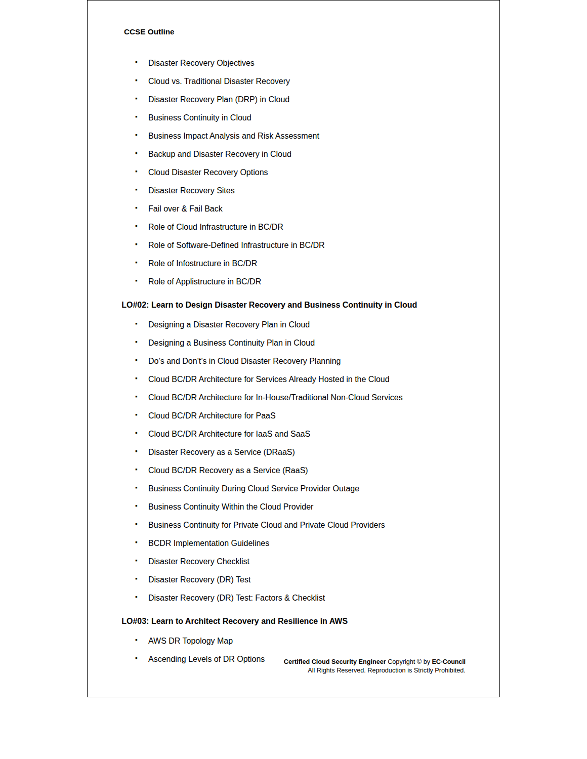CCSE Outline
Disaster Recovery Objectives
Cloud vs. Traditional Disaster Recovery
Disaster Recovery Plan (DRP) in Cloud
Business Continuity in Cloud
Business Impact Analysis and Risk Assessment
Backup and Disaster Recovery in Cloud
Cloud Disaster Recovery Options
Disaster Recovery Sites
Fail over & Fail Back
Role of Cloud Infrastructure in BC/DR
Role of Software-Defined Infrastructure in BC/DR
Role of Infostructure in BC/DR
Role of Applistructure in BC/DR
LO#02: Learn to Design Disaster Recovery and Business Continuity in Cloud
Designing a Disaster Recovery Plan in Cloud
Designing a Business Continuity Plan in Cloud
Do’s and Don't’s in Cloud Disaster Recovery Planning
Cloud BC/DR Architecture for Services Already Hosted in the Cloud
Cloud BC/DR Architecture for In-House/Traditional Non-Cloud Services
Cloud BC/DR Architecture for PaaS
Cloud BC/DR Architecture for IaaS and SaaS
Disaster Recovery as a Service (DRaaS)
Cloud BC/DR Recovery as a Service (RaaS)
Business Continuity During Cloud Service Provider Outage
Business Continuity Within the Cloud Provider
Business Continuity for Private Cloud and Private Cloud Providers
BCDR Implementation Guidelines
Disaster Recovery Checklist
Disaster Recovery (DR) Test
Disaster Recovery (DR) Test: Factors & Checklist
LO#03: Learn to Architect Recovery and Resilience in AWS
AWS DR Topology Map
Ascending Levels of DR Options
Certified Cloud Security Engineer Copyright © by EC-Council
All Rights Reserved. Reproduction is Strictly Prohibited.